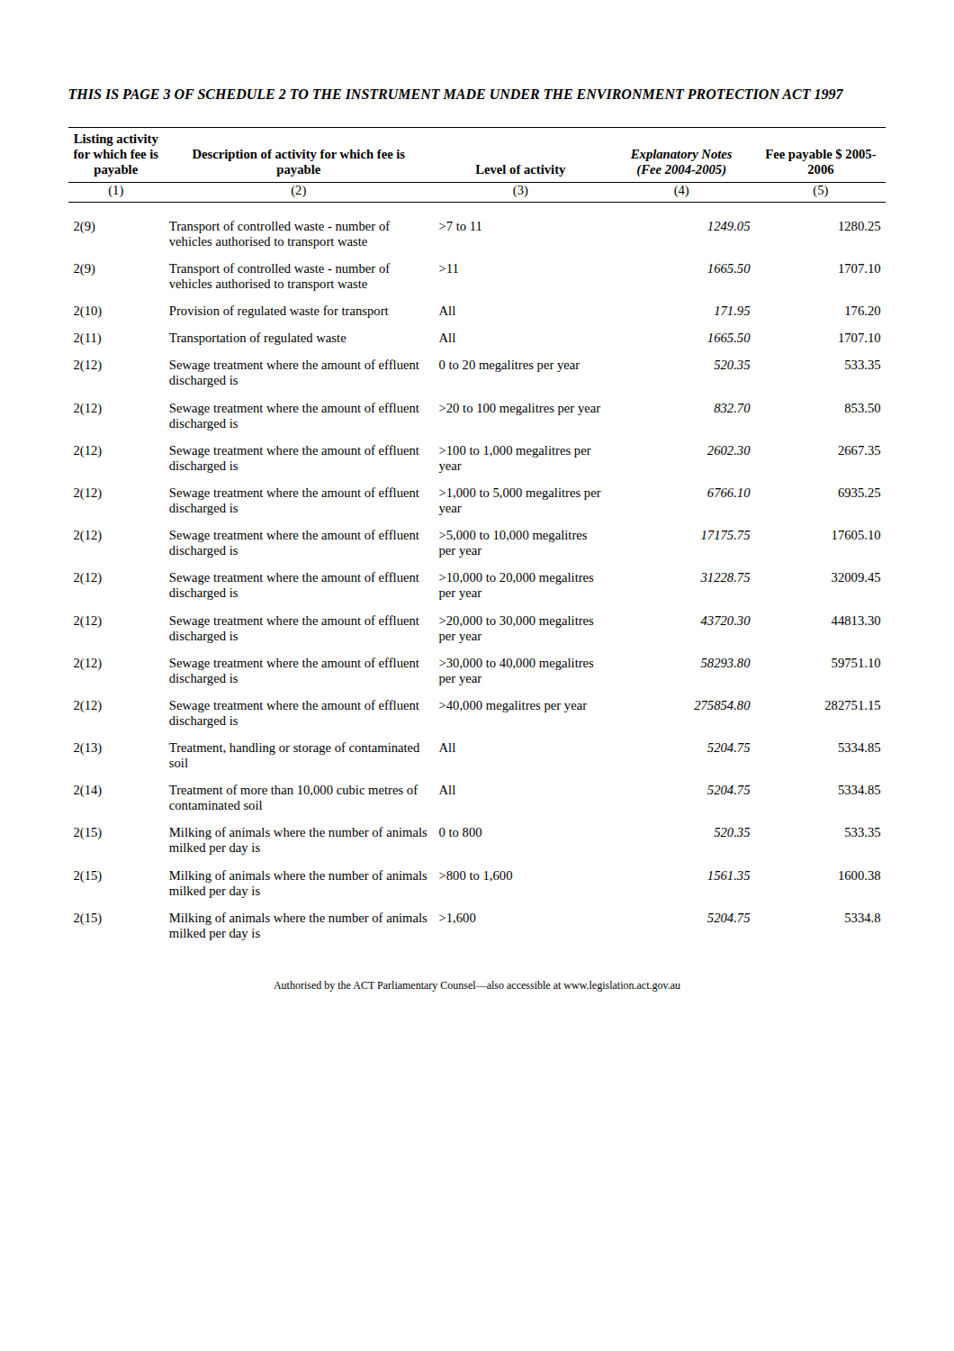This is page 3 of Schedule 2 to the instrument made under the Environment Protection Act 1997
| Listing activity for which fee is payable | Description of activity for which fee is payable | Level of activity | Explanatory Notes (Fee 2004-2005) | Fee payable $ 2005-2006 |
| --- | --- | --- | --- | --- |
| (1) | (2) | (3) | (4) | (5) |
| 2(9) | Transport of controlled waste - number of vehicles authorised to transport waste | >7 to 11 | 1249.05 | 1280.25 |
| 2(9) | Transport of controlled waste - number of vehicles authorised to transport waste | >11 | 1665.50 | 1707.10 |
| 2(10) | Provision of regulated waste for transport | All | 171.95 | 176.20 |
| 2(11) | Transportation of regulated waste | All | 1665.50 | 1707.10 |
| 2(12) | Sewage treatment where the amount of effluent discharged is | 0 to 20 megalitres per year | 520.35 | 533.35 |
| 2(12) | Sewage treatment where the amount of effluent discharged is | >20 to 100 megalitres per year | 832.70 | 853.50 |
| 2(12) | Sewage treatment where the amount of effluent discharged is | >100 to 1,000 megalitres per year | 2602.30 | 2667.35 |
| 2(12) | Sewage treatment where the amount of effluent discharged is | >1,000 to 5,000 megalitres per year | 6766.10 | 6935.25 |
| 2(12) | Sewage treatment where the amount of effluent discharged is | >5,000 to 10,000 megalitres per year | 17175.75 | 17605.10 |
| 2(12) | Sewage treatment where the amount of effluent discharged is | >10,000 to 20,000 megalitres per year | 31228.75 | 32009.45 |
| 2(12) | Sewage treatment where the amount of effluent discharged is | >20,000 to 30,000 megalitres per year | 43720.30 | 44813.30 |
| 2(12) | Sewage treatment where the amount of effluent discharged is | >30,000 to 40,000 megalitres per year | 58293.80 | 59751.10 |
| 2(12) | Sewage treatment where the amount of effluent discharged is | >40,000 megalitres per year | 275854.80 | 282751.15 |
| 2(13) | Treatment, handling or storage of contaminated soil | All | 5204.75 | 5334.85 |
| 2(14) | Treatment of more than 10,000 cubic metres of contaminated soil | All | 5204.75 | 5334.85 |
| 2(15) | Milking of animals where the number of animals milked per day is | 0 to 800 | 520.35 | 533.35 |
| 2(15) | Milking of animals where the number of animals milked per day is | >800 to 1,600 | 1561.35 | 1600.38 |
| 2(15) | Milking of animals where the number of animals milked per day is | >1,600 | 5204.75 | 5334.8 |
Authorised by the ACT Parliamentary Counsel—also accessible at www.legislation.act.gov.au